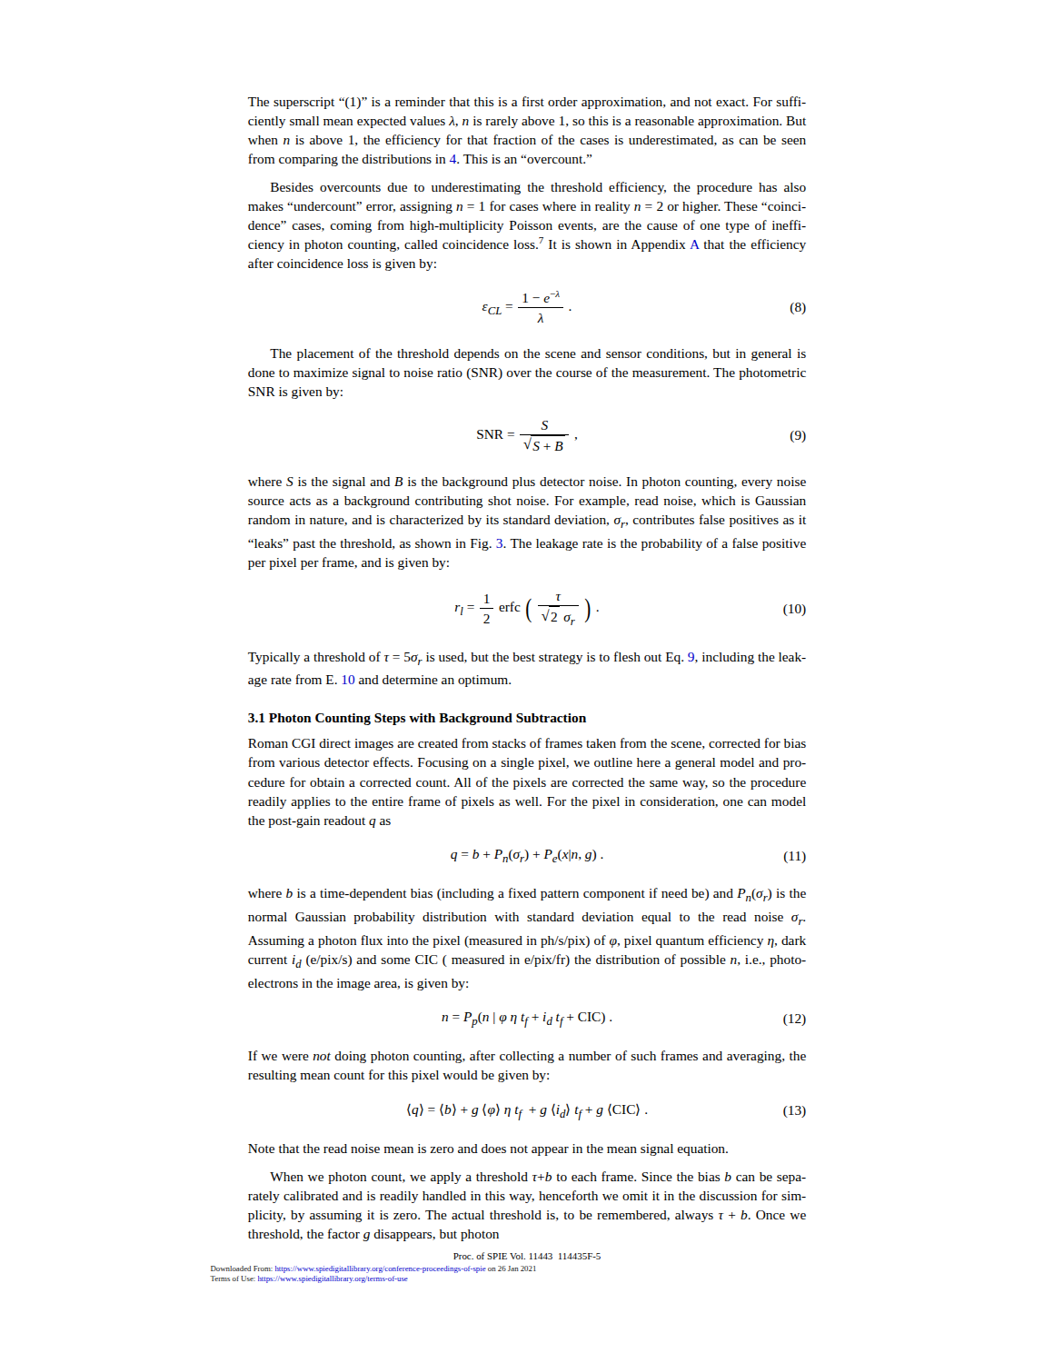The superscript “(1)” is a reminder that this is a first order approximation, and not exact. For sufficiently small mean expected values λ, n is rarely above 1, so this is a reasonable approximation. But when n is above 1, the efficiency for that fraction of the cases is underestimated, as can be seen from comparing the distributions in 4. This is an “overcount.”
Besides overcounts due to underestimating the threshold efficiency, the procedure has also makes “undercount” error, assigning n = 1 for cases where in reality n = 2 or higher. These “coincidence” cases, coming from high-multiplicity Poisson events, are the cause of one type of inefficiency in photon counting, called coincidence loss.7 It is shown in Appendix A that the efficiency after coincidence loss is given by:
εCL = 1 − e−λ λ . (8)
The placement of the threshold depends on the scene and sensor conditions, but in general is done to maximize signal to noise ratio (SNR) over the course of the measurement. The photometric SNR is given by:
SNR = S S + B , (9)
where S is the signal and B is the background plus detector noise. In photon counting, every noise source acts as a background contributing shot noise. For example, read noise, which is Gaussian random in nature, and is characterized by its standard deviation, σr, contributes false positives as it “leaks” past the threshold, as shown in Fig. 3. The leakage rate is the probability of a false positive per pixel per frame, and is given by:
rl = 1 2 erfc ( τ 2 σr ) . (10)
Typically a threshold of τ = 5σr is used, but the best strategy is to flesh out Eq. 9, including the leakage rate from E. 10 and determine an optimum.
3.1 Photon Counting Steps with Background Subtraction
Roman CGI direct images are created from stacks of frames taken from the scene, corrected for bias from various detector effects. Focusing on a single pixel, we outline here a general model and procedure for obtain a corrected count. All of the pixels are corrected the same way, so the procedure readily applies to the entire frame of pixels as well. For the pixel in consideration, one can model the post-gain readout q as
q = b + Pn(σr) + Pe(x|n, g) . (11)
where b is a time-dependent bias (including a fixed pattern component if need be) and Pn(σr) is the normal Gaussian probability distribution with standard deviation equal to the read noise σr. Assuming a photon flux into the pixel (measured in ph/s/pix) of φ, pixel quantum efficiency η, dark current id (e/pix/s) and some CIC ( measured in e/pix/fr) the distribution of possible n, i.e., photo-electrons in the image area, is given by:
n = Pp(n | φ η tf + id tf + CIC) . (12)
If we were not doing photon counting, after collecting a number of such frames and averaging, the resulting mean count for this pixel would be given by:
⟨q⟩ = ⟨b⟩ + g ⟨φ⟩ η tf + g ⟨id⟩ tf + g ⟨CIC⟩ . (13)
Note that the read noise mean is zero and does not appear in the mean signal equation.
When we photon count, we apply a threshold τ+b to each frame. Since the bias b can be separately calibrated and is readily handled in this way, henceforth we omit it in the discussion for simplicity, by assuming it is zero. The actual threshold is, to be remembered, always τ + b. Once we threshold, the factor g disappears, but photon
Proc. of SPIE Vol. 11443 114435F-5
Downloaded From: https://www.spiedigitallibrary.org/conference-proceedings-of-spie on 26 Jan 2021
Terms of Use: https://www.spiedigitallibrary.org/terms-of-use